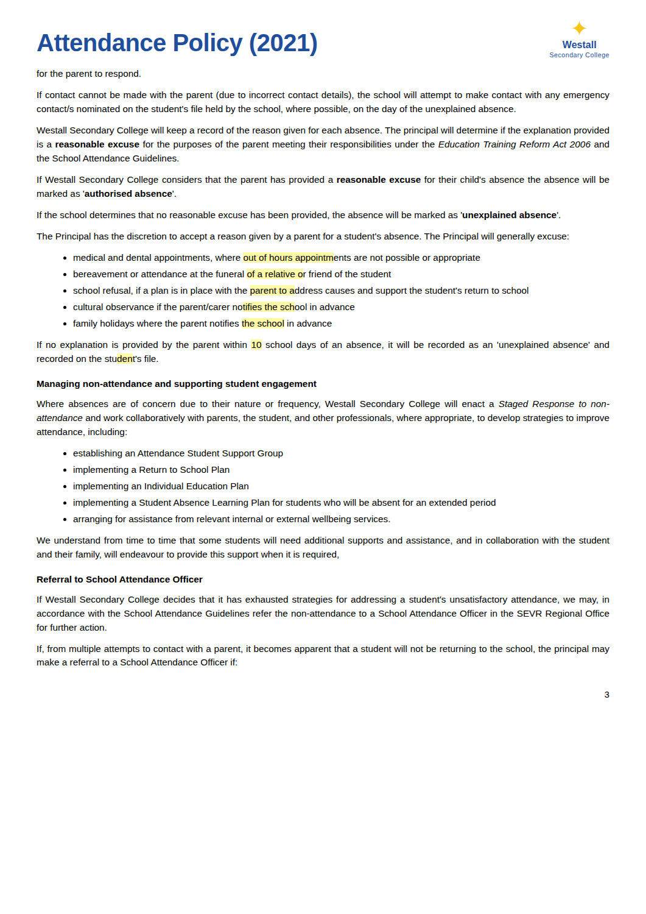Attendance Policy (2021)
✦
Westall
Secondary College
for the parent to respond.
If contact cannot be made with the parent (due to incorrect contact details), the school will attempt to make contact with any emergency contact/s nominated on the student's file held by the school, where possible, on the day of the unexplained absence.
Westall Secondary College will keep a record of the reason given for each absence. The principal will determine if the explanation provided is a reasonable excuse for the purposes of the parent meeting their responsibilities under the Education Training Reform Act 2006 and the School Attendance Guidelines.
If Westall Secondary College considers that the parent has provided a reasonable excuse for their child's absence the absence will be marked as 'authorised absence'.
If the school determines that no reasonable excuse has been provided, the absence will be marked as 'unexplained absence'.
The Principal has the discretion to accept a reason given by a parent for a student's absence. The Principal will generally excuse:
medical and dental appointments, where out of hours appointments are not possible or appropriate
bereavement or attendance at the funeral of a relative or friend of the student
school refusal, if a plan is in place with the parent to address causes and support the student's return to school
cultural observance if the parent/carer notifies the school in advance
family holidays where the parent notifies the school in advance
If no explanation is provided by the parent within 10 school days of an absence, it will be recorded as an 'unexplained absence' and recorded on the student's file.
Managing non-attendance and supporting student engagement
Where absences are of concern due to their nature or frequency, Westall Secondary College will enact a Staged Response to non-attendance and work collaboratively with parents, the student, and other professionals, where appropriate, to develop strategies to improve attendance, including:
establishing an Attendance Student Support Group
implementing a Return to School Plan
implementing an Individual Education Plan
implementing a Student Absence Learning Plan for students who will be absent for an extended period
arranging for assistance from relevant internal or external wellbeing services.
We understand from time to time that some students will need additional supports and assistance, and in collaboration with the student and their family, will endeavour to provide this support when it is required,
Referral to School Attendance Officer
If Westall Secondary College decides that it has exhausted strategies for addressing a student's unsatisfactory attendance, we may, in accordance with the School Attendance Guidelines refer the non-attendance to a School Attendance Officer in the SEVR Regional Office for further action.
If, from multiple attempts to contact with a parent, it becomes apparent that a student will not be returning to the school, the principal may make a referral to a School Attendance Officer if:
3